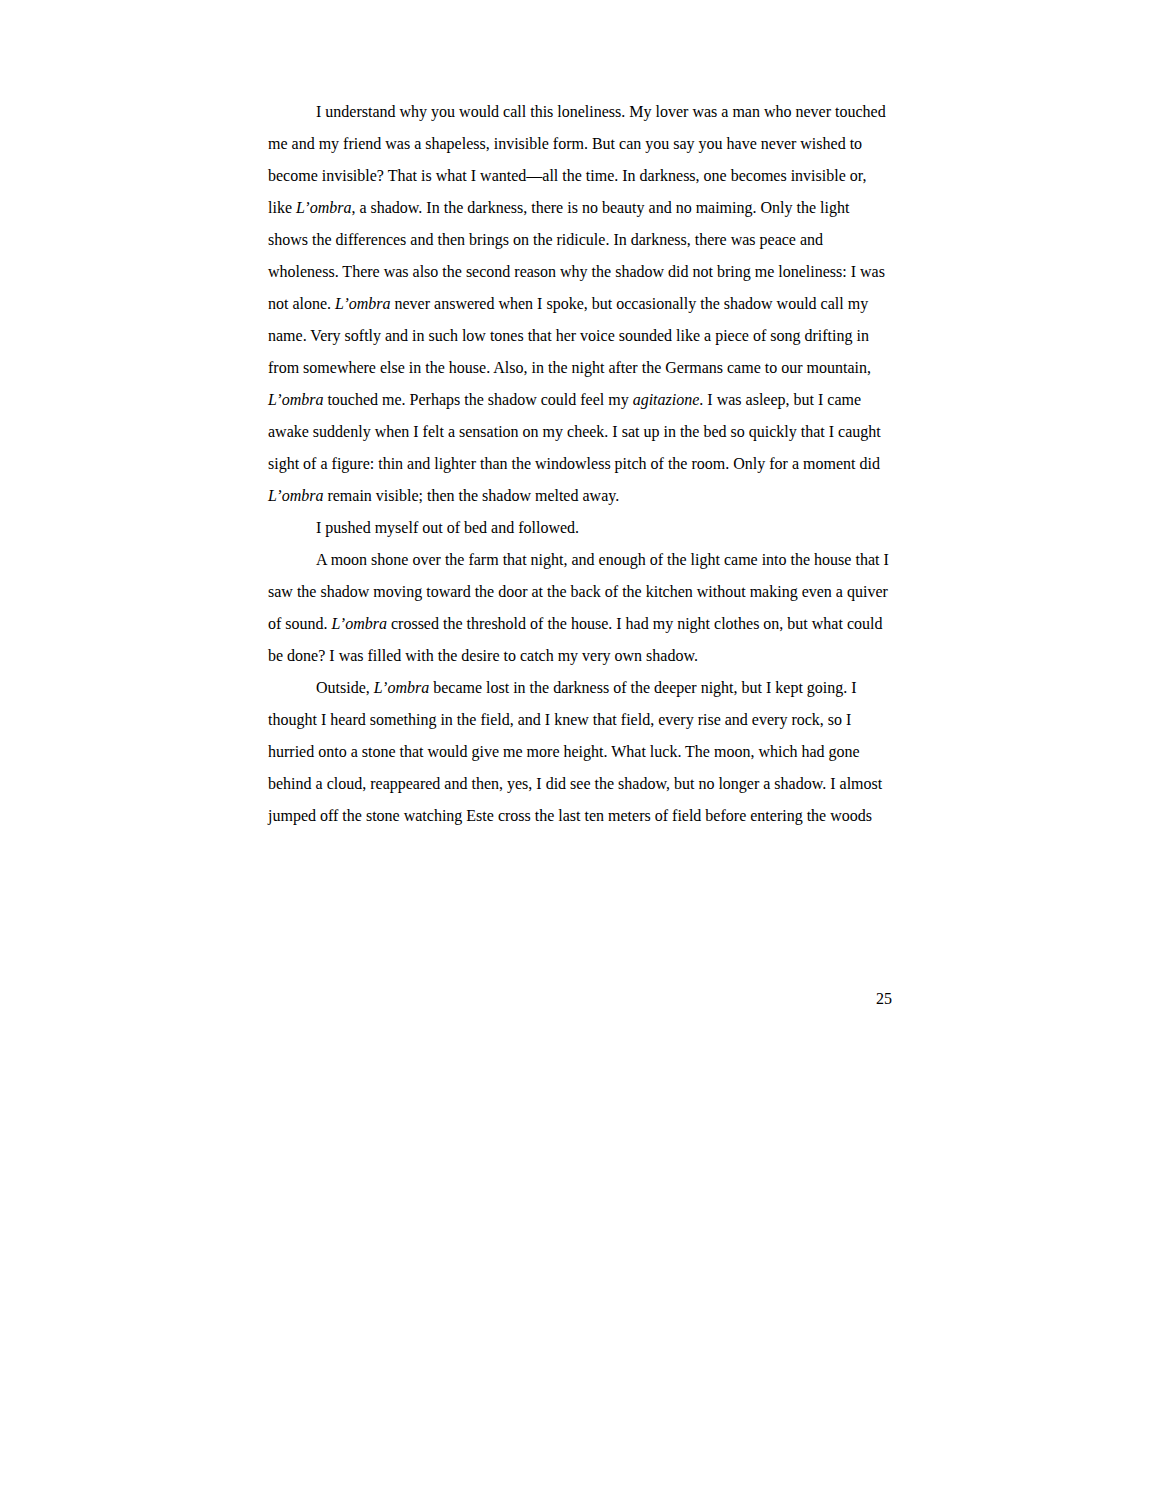I understand why you would call this loneliness. My lover was a man who never touched me and my friend was a shapeless, invisible form. But can you say you have never wished to become invisible? That is what I wanted—all the time. In darkness, one becomes invisible or, like L’ombra, a shadow. In the darkness, there is no beauty and no maiming. Only the light shows the differences and then brings on the ridicule. In darkness, there was peace and wholeness. There was also the second reason why the shadow did not bring me loneliness: I was not alone. L’ombra never answered when I spoke, but occasionally the shadow would call my name. Very softly and in such low tones that her voice sounded like a piece of song drifting in from somewhere else in the house. Also, in the night after the Germans came to our mountain, L’ombra touched me. Perhaps the shadow could feel my agitazione. I was asleep, but I came awake suddenly when I felt a sensation on my cheek. I sat up in the bed so quickly that I caught sight of a figure: thin and lighter than the windowless pitch of the room. Only for a moment did L’ombra remain visible; then the shadow melted away.
I pushed myself out of bed and followed.
A moon shone over the farm that night, and enough of the light came into the house that I saw the shadow moving toward the door at the back of the kitchen without making even a quiver of sound. L’ombra crossed the threshold of the house. I had my night clothes on, but what could be done? I was filled with the desire to catch my very own shadow.
Outside, L’ombra became lost in the darkness of the deeper night, but I kept going. I thought I heard something in the field, and I knew that field, every rise and every rock, so I hurried onto a stone that would give me more height. What luck. The moon, which had gone behind a cloud, reappeared and then, yes, I did see the shadow, but no longer a shadow. I almost jumped off the stone watching Este cross the last ten meters of field before entering the woods
25